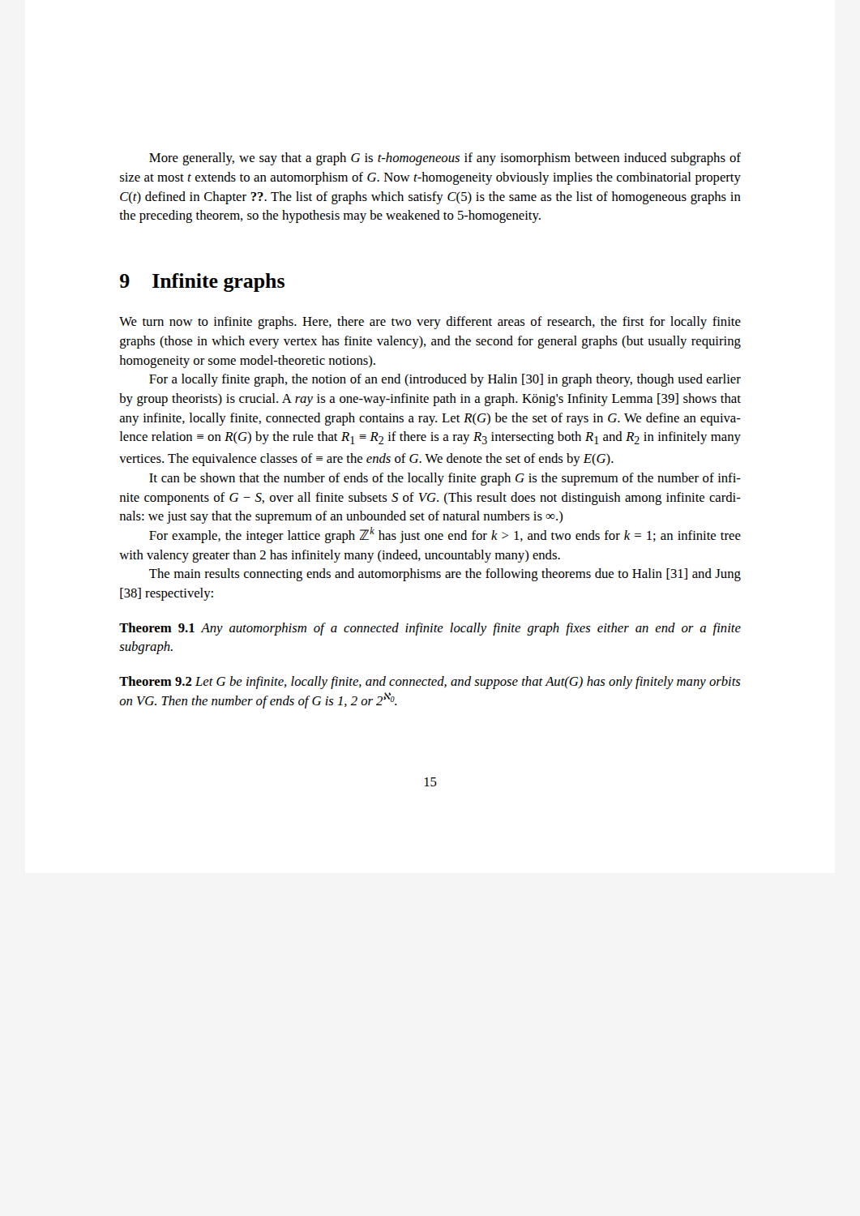More generally, we say that a graph G is t-homogeneous if any isomorphism between induced subgraphs of size at most t extends to an automorphism of G. Now t-homogeneity obviously implies the combinatorial property C(t) defined in Chapter ??. The list of graphs which satisfy C(5) is the same as the list of homogeneous graphs in the preceding theorem, so the hypothesis may be weakened to 5-homogeneity.
9 Infinite graphs
We turn now to infinite graphs. Here, there are two very different areas of research, the first for locally finite graphs (those in which every vertex has finite valency), and the second for general graphs (but usually requiring homogeneity or some model-theoretic notions).
For a locally finite graph, the notion of an end (introduced by Halin [30] in graph theory, though used earlier by group theorists) is crucial. A ray is a one-way-infinite path in a graph. König's Infinity Lemma [39] shows that any infinite, locally finite, connected graph contains a ray. Let R(G) be the set of rays in G. We define an equivalence relation ≡ on R(G) by the rule that R1 ≡ R2 if there is a ray R3 intersecting both R1 and R2 in infinitely many vertices. The equivalence classes of ≡ are the ends of G. We denote the set of ends by E(G).
It can be shown that the number of ends of the locally finite graph G is the supremum of the number of infinite components of G − S, over all finite subsets S of VG. (This result does not distinguish among infinite cardinals: we just say that the supremum of an unbounded set of natural numbers is ∞.)
For example, the integer lattice graph ℤk has just one end for k > 1, and two ends for k = 1; an infinite tree with valency greater than 2 has infinitely many (indeed, uncountably many) ends.
The main results connecting ends and automorphisms are the following theorems due to Halin [31] and Jung [38] respectively:
Theorem 9.1 Any automorphism of a connected infinite locally finite graph fixes either an end or a finite subgraph.
Theorem 9.2 Let G be infinite, locally finite, and connected, and suppose that Aut(G) has only finitely many orbits on VG. Then the number of ends of G is 1, 2 or 2ℵ0.
15